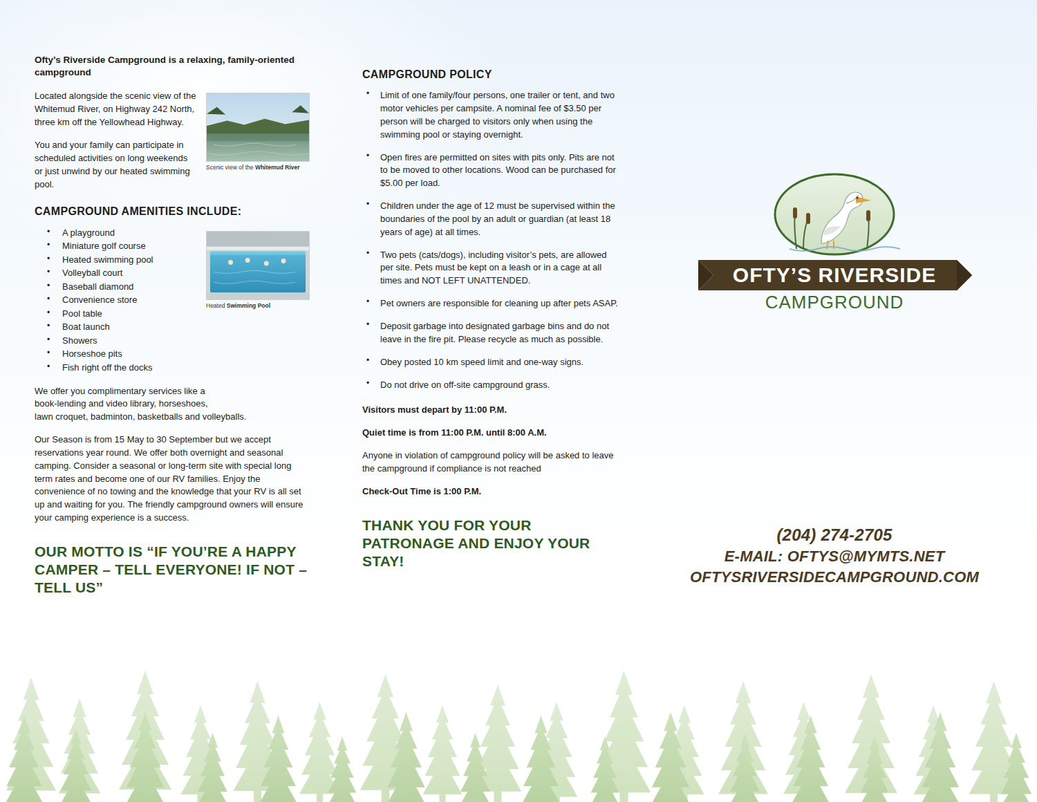Ofty’s Riverside Campground is a relaxing, family-oriented campground
Scenic view of the Whitemud River
Located alongside the scenic view of the Whitemud River, on Highway 242 North, three km off the Yellowhead Highway.
You and your family can participate in scheduled activities on long weekends or just unwind by our heated swimming pool.
Campground amenities include:
Heated Swimming Pool
A playground
Miniature golf course
Heated swimming pool
Volleyball court
Baseball diamond
Convenience store
Pool table
Boat launch
Showers
Horseshoe pits
Fish right off the docks
We offer you complimentary services like a
book-lending and video library, horseshoes,
lawn croquet, badminton, basketballs and volleyballs.
Our Season is from 15 May to 30 September but we accept reservations year round. We offer both overnight and seasonal camping. Consider a seasonal or long-term site with special long term rates and become one of our RV families. Enjoy the convenience of no towing and the knowledge that your RV is all set up and waiting for you. The friendly campground owners will ensure your camping experience is a success.
Our motto is “If you’re a happy camper – tell everyone! If not – tell us”
Campground policy
Limit of one family/four persons, one trailer or tent, and two motor vehicles per campsite. A nominal fee of $3.50 per person will be charged to visitors only when using the swimming pool or staying overnight.
Open fires are permitted on sites with pits only. Pits are not to be moved to other locations. Wood can be purchased for $5.00 per load.
Children under the age of 12 must be supervised within the boundaries of the pool by an adult or guardian (at least 18 years of age) at all times.
Two pets (cats/dogs), including visitor’s pets, are allowed per site. Pets must be kept on a leash or in a cage at all times and NOT LEFT UNATTENDED.
Pet owners are responsible for cleaning up after pets ASAP.
Deposit garbage into designated garbage bins and do not leave in the fire pit. Please recycle as much as possible.
Obey posted 10 km speed limit and one-way signs.
Do not drive on off-site campground grass.
Visitors must depart by 11:00 P.M.
Quiet time is from 11:00 P.M. until 8:00 A.M.
Anyone in violation of campground policy will be asked to leave the campground if compliance is not reached
Check-Out Time is 1:00 P.M.
Thank you for your patronage and enjoy your stay!
OFTY’S RIVERSIDE CAMPGROUND
(204) 274-2705
E-MAIL: OFTYS@MYMTS.NET
OFTYSRIVERSIDECAMPGROUND.COM